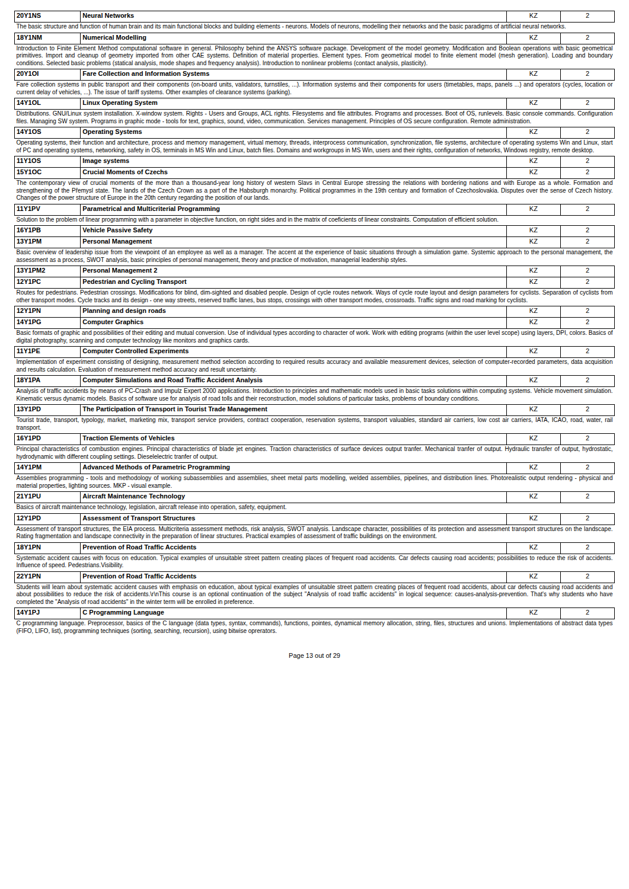| 20Y1NS | Neural Networks | KZ | 2 |
| The basic structure and function of human brain and its main functional blocks and building elements - neurons. Models of neurons, modelling their networks and the basic paradigms of artificial neural networks. |
| 18Y1NM | Numerical Modelling | KZ | 2 |
| Introduction to Finite Element Method computational software in general. Philosophy behind the ANSYS software package. Development of the model geometry. Modification and Boolean operations with basic geometrical primitives. Import and cleanup of geometry imported from other CAE systems. Definition of material properties. Element types. From geometrical model to finite element model (mesh generation). Loading and boundary conditions. Selected basic problems (statical analysis, mode shapes and frequency analysis). Introduction to nonlinear problems (contact analysis, plasticity). |
| 20Y1OI | Fare Collection and Information Systems | KZ | 2 |
| Fare collection systems in public transport and their components (on-board units, validators, turnstiles, ...). Information systems and their components for users (timetables, maps, panels ...) and operators (cycles, location or current delay of vehicles, ...). The issue of tariff systems. Other examples of clearance systems (parking). |
| 14Y1OL | Linux Operating System | KZ | 2 |
| Distributions. GNU/Linux system installation. X-window system. Rights - Users and Groups, ACL rights. Filesystems and file attributes. Programs and processes. Boot of OS, runlevels. Basic console commands. Configuration files. Managing SW system. Programs in graphic mode - tools for text, graphics, sound, video, communication. Services management. Principles of OS secure configuration. Remote administration. |
| 14Y1OS | Operating Systems | KZ | 2 |
| Operating systems, their function and architecture, process and memory management, virtual memory, threads, interprocess communication, synchronization, file systems, architecture of operating systems Win and Linux, start of PC and operating systems, networking, safety in OS, terminals in MS Win and Linux, batch files. Domains and workgroups in MS Win, users and their rights, configuration of networks, Windows registry, remote desktop. |
| 11Y1OS | Image systems | KZ | 2 |
| 15Y1OC | Crucial Moments of Czechs | KZ | 2 |
| The contemporary view of crucial moments of the more than a thousand-year long history of western Slavs in Central Europe stressing the relations with bordering nations and with Europe as a whole. Formation and strengthening of the Přemysl state. The lands of the Czech Crown as a part of the Habsburgh monarchy. Political programmes in the 19th century and formation of Czechoslovakia. Disputes over the sense of Czech history. Changes of the power structure of Europe in the 20th century regarding the position of our lands. |
| 11Y1PV | Parametrical and Multicriterial Programming | KZ | 2 |
| Solution to the problem of linear programming with a parameter in objective function, on right sides and in the matrix of coeficients of linear constraints. Computation of efficient solution. |
| 16Y1PB | Vehicle Passive Safety | KZ | 2 |
| 13Y1PM | Personal Management | KZ | 2 |
| Basic overview of leadership issue from the viewpoint of an employee as well as a manager. The accent at the experience of basic situations through a simulation game. Systemic approach to the personal management, the assessment as a process, SWOT analysis, basic principles of personal management, theory and practice of motivation, managerial leadership styles. |
| 13Y1PM2 | Personal Management 2 | KZ | 2 |
| 12Y1PC | Pedestrian and Cycling Transport | KZ | 2 |
| Routes for pedestrians. Pedestrian crossings. Modifications for blind, dim-sighted and disabled people. Design of cycle routes network. Ways of cycle route layout and design parameters for cyclists. Separation of cyclists from other transport modes. Cycle tracks and its design - one way streets, reserved traffic lanes, bus stops, crossings with other transport modes, crossroads. Traffic signs and road marking for cyclists. |
| 12Y1PN | Planning and design roads | KZ | 2 |
| 14Y1PG | Computer Graphics | KZ | 2 |
| Basic formats of graphic and possibilities of their editing and mutual conversion. Use of individual types according to character of work. Work with editing programs (within the user level scope) using layers, DPI, colors. Basics of digital photography, scanning and computer technology like monitors and graphics cards. |
| 11Y1PE | Computer Controlled Experiments | KZ | 2 |
| Implementation of experiment consisting of designing, measurement method selection according to required results accuracy and available measurement devices, selection of computer-recorded parameters, data acquisition and results calculation. Evaluation of measurement method accuracy and result uncertainty. |
| 18Y1PA | Computer Simulations and Road Traffic Accident Analysis | KZ | 2 |
| Analysis of traffic accidents by means of PC-Crash and Impulz Expert 2000 applications. Introduction to principles and mathematic models used in basic tasks solutions within computing systems. Vehicle movement simulation. Kinematic versus dynamic models. Basics of software use for analysis of road tolls and their reconstruction, model solutions of particular tasks, problems of boundary conditions. |
| 13Y1PD | The Participation of Transport in Tourist Trade Management | KZ | 2 |
| Tourist trade, transport, typology, market, marketing mix, transport service providers, contract cooperation, reservation systems, transport valuables, standard air carriers, low cost air carriers, IATA, ICAO, road, water, rail transport. |
| 16Y1PD | Traction Elements of Vehicles | KZ | 2 |
| Principal characteristics of combustion engines. Principal characteristics of blade jet engines. Traction characteristics of surface devices output tranfer. Mechanical tranfer of output. Hydraulic transfer of output, hydrostatic, hydrodynamic with different coupling settings. Dieselelectric tranfer of output. |
| 14Y1PM | Advanced Methods of Parametric Programming | KZ | 2 |
| Assemblies programming - tools and methodology of working subassemblies and assemblies, sheet metal parts modelling, welded assemblies, pipelines, and distribution lines. Photorealistic output rendering - physical and material properties, lighting sources. MKP - visual example. |
| 21Y1PU | Aircraft Maintenance Technology | KZ | 2 |
| Basics of aircraft maintenance technology, legislation, aircraft release into operation, safety, equipment. |
| 12Y1PD | Assessment of Transport Structures | KZ | 2 |
| Assessment of transport structures, the EIA process. Multicriteria assessment methods, risk analysis, SWOT analysis. Landscape character, possibilities of its protection and assessment transport structures on the landscape. Rating fragmentation and landscape connectivity in the preparation of linear structures. Practical examples of assessment of traffic buildings on the environment. |
| 18Y1PN | Prevention of Road Traffic Accidents | KZ | 2 |
| Systematic accident causes with focus on education. Typical examples of unsuitable street pattern creating places of frequent road accidents. Car defects causing road accidents; possibilities to reduce the risk of accidents. Influence of speed. Pedestrians.Visibility. |
| 22Y1PN | Prevention of Road Traffic Accidents | KZ | 2 |
| Students will learn about systematic accident causes with emphasis on education, about typical examples of unsuitable street pattern creating places of frequent road accidents, about car defects causing road accidents and about possibilities to reduce the risk of accidents.\r\nThis course is an optional continuation of the subject "Analysis of road traffic accidents" in logical sequence: causes-analysis-prevention. That's why students who have completed the "Analysis of road accidents" in the winter term will be enrolled in preference. |
| 14Y1PJ | C Programming Language | KZ | 2 |
| C programming language. Preprocessor, basics of the C language (data types, syntax, commands), functions, pointes, dynamical memory allocation, string, files, structures and unions. Implementations of abstract data types (FIFO, LIFO, list), programming techniques (sorting, searching, recursion), using bitwise oprerators. |
Page 13 out of 29